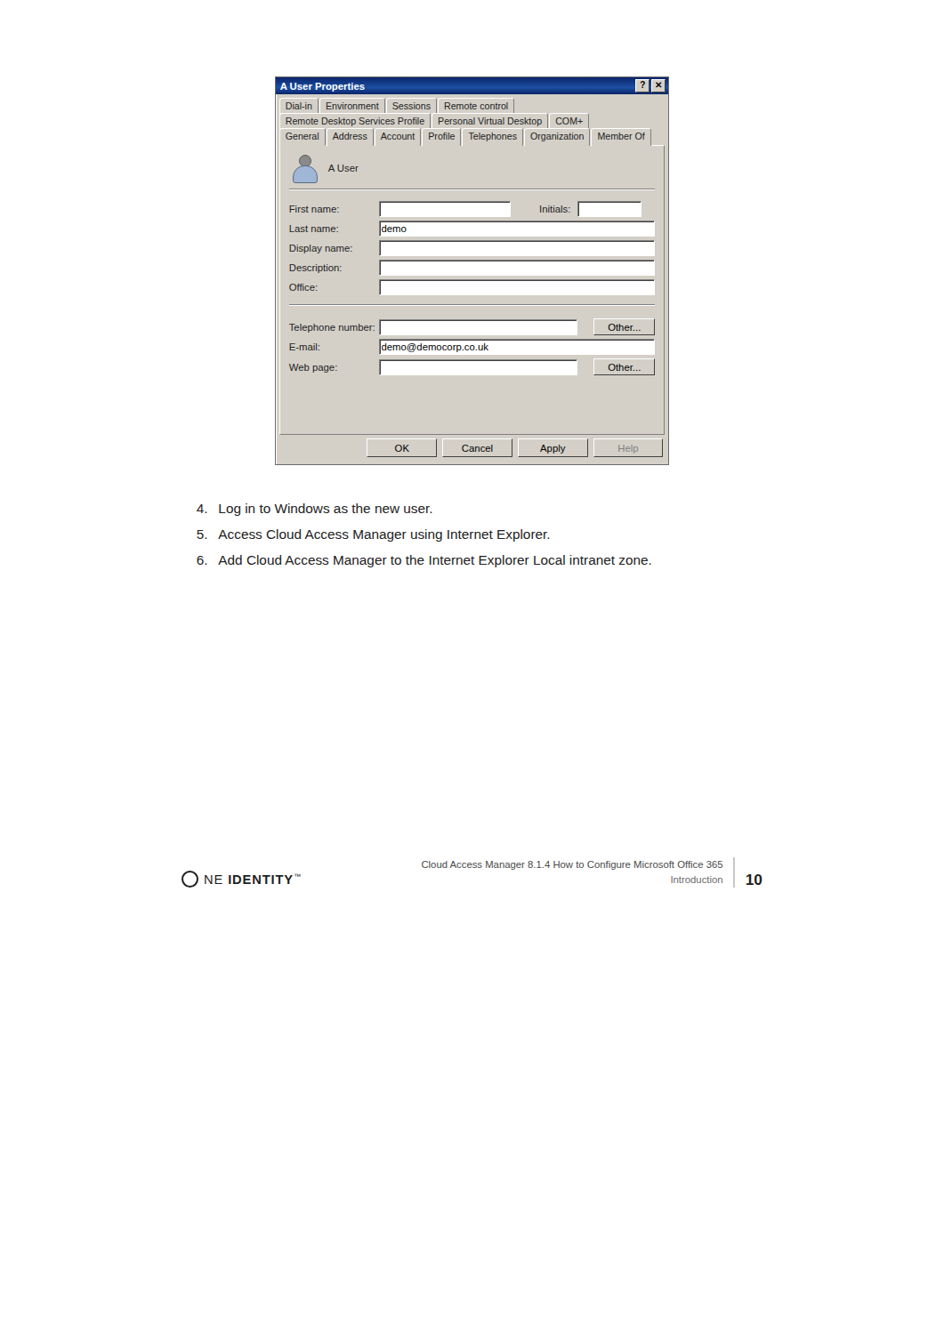A User Properties ? ✕
Dial-in
Environment
Sessions
Remote control
Remote Desktop Services Profile
Personal Virtual Desktop
COM+
General
Address
Account
Profile
Telephones
Organization
Member Of
A User
| First name: | | Initials: | |
| Last name: | |
| Display name: | |
| Description: | |
| Office: | |
| Telephone number: | | Other... |
| E-mail: | |
| Web page: | | Other... |
OK Cancel Apply Help
Log in to Windows as the new user.
Access Cloud Access Manager using Internet Explorer.
Add Cloud Access Manager to the Internet Explorer Local intranet zone.
NE IDENTITY™
Cloud Access Manager 8.1.4 How to Configure Microsoft Office 365
Introduction
10